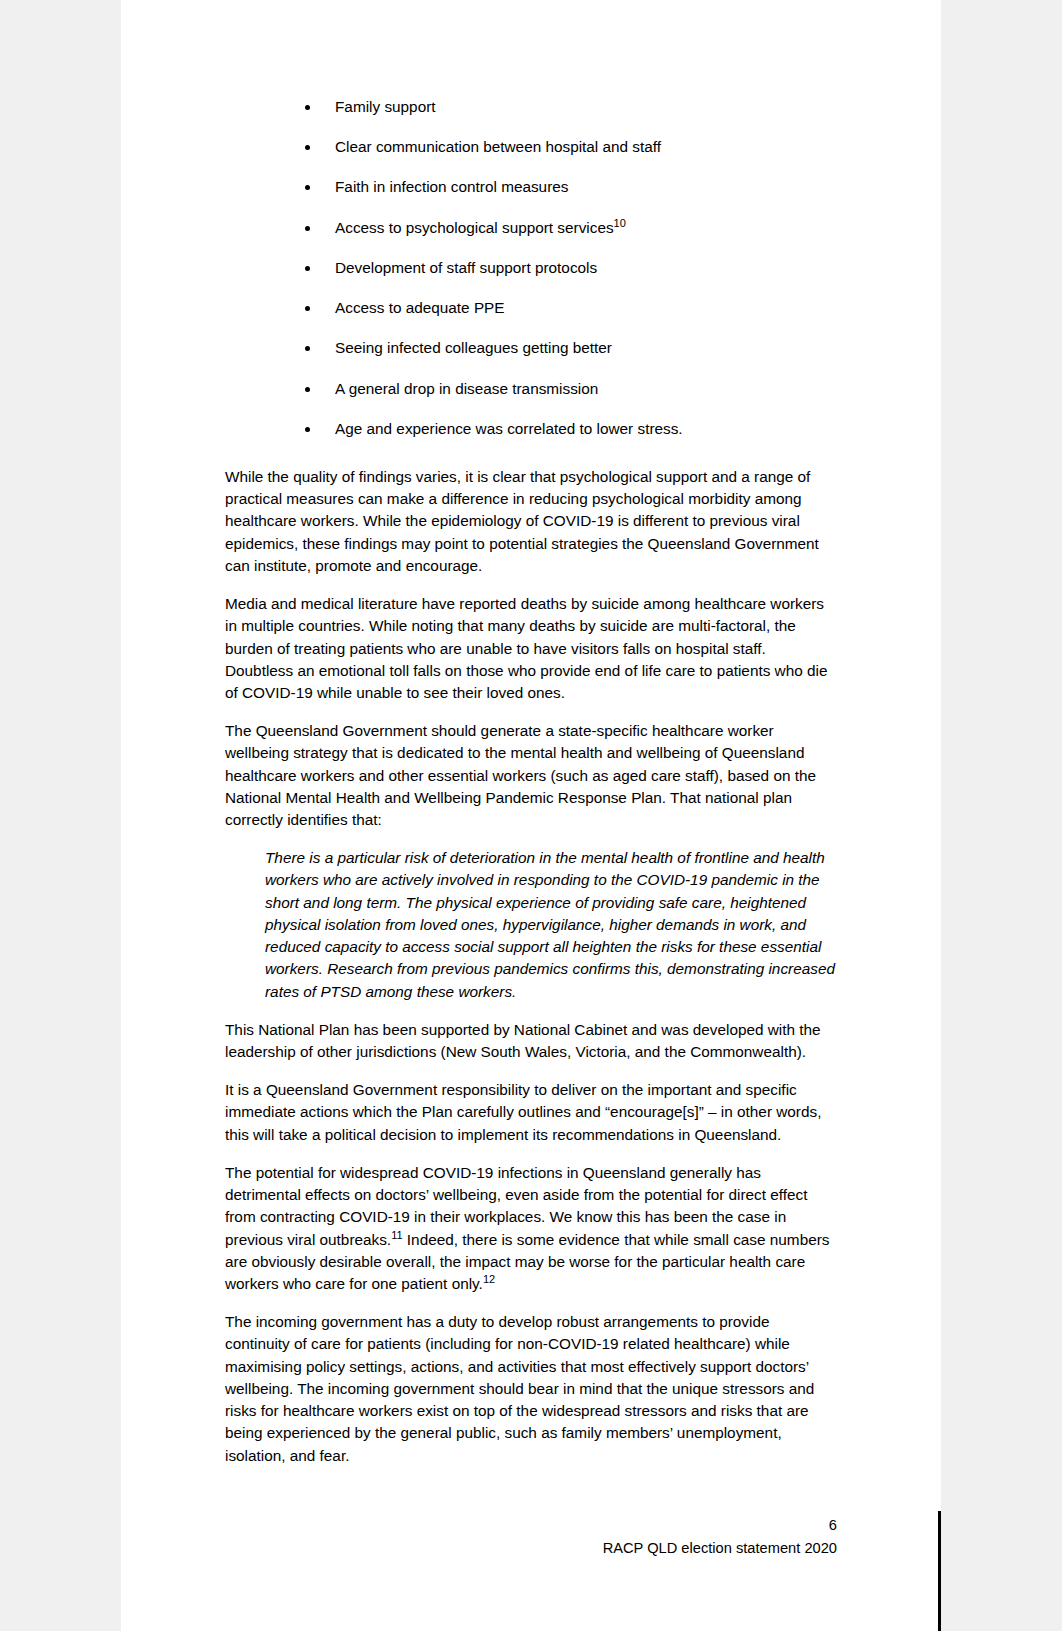Family support
Clear communication between hospital and staff
Faith in infection control measures
Access to psychological support services10
Development of staff support protocols
Access to adequate PPE
Seeing infected colleagues getting better
A general drop in disease transmission
Age and experience was correlated to lower stress.
While the quality of findings varies, it is clear that psychological support and a range of practical measures can make a difference in reducing psychological morbidity among healthcare workers. While the epidemiology of COVID-19 is different to previous viral epidemics, these findings may point to potential strategies the Queensland Government can institute, promote and encourage.
Media and medical literature have reported deaths by suicide among healthcare workers in multiple countries. While noting that many deaths by suicide are multi-factoral, the burden of treating patients who are unable to have visitors falls on hospital staff. Doubtless an emotional toll falls on those who provide end of life care to patients who die of COVID-19 while unable to see their loved ones.
The Queensland Government should generate a state-specific healthcare worker wellbeing strategy that is dedicated to the mental health and wellbeing of Queensland healthcare workers and other essential workers (such as aged care staff), based on the National Mental Health and Wellbeing Pandemic Response Plan. That national plan correctly identifies that:
There is a particular risk of deterioration in the mental health of frontline and health workers who are actively involved in responding to the COVID-19 pandemic in the short and long term. The physical experience of providing safe care, heightened physical isolation from loved ones, hypervigilance, higher demands in work, and reduced capacity to access social support all heighten the risks for these essential workers. Research from previous pandemics confirms this, demonstrating increased rates of PTSD among these workers.
This National Plan has been supported by National Cabinet and was developed with the leadership of other jurisdictions (New South Wales, Victoria, and the Commonwealth).
It is a Queensland Government responsibility to deliver on the important and specific immediate actions which the Plan carefully outlines and “encourage[s]” – in other words, this will take a political decision to implement its recommendations in Queensland.
The potential for widespread COVID-19 infections in Queensland generally has detrimental effects on doctors’ wellbeing, even aside from the potential for direct effect from contracting COVID-19 in their workplaces. We know this has been the case in previous viral outbreaks.11 Indeed, there is some evidence that while small case numbers are obviously desirable overall, the impact may be worse for the particular health care workers who care for one patient only.12
The incoming government has a duty to develop robust arrangements to provide continuity of care for patients (including for non-COVID-19 related healthcare) while maximising policy settings, actions, and activities that most effectively support doctors’ wellbeing. The incoming government should bear in mind that the unique stressors and risks for healthcare workers exist on top of the widespread stressors and risks that are being experienced by the general public, such as family members’ unemployment, isolation, and fear.
6
RACP QLD election statement 2020